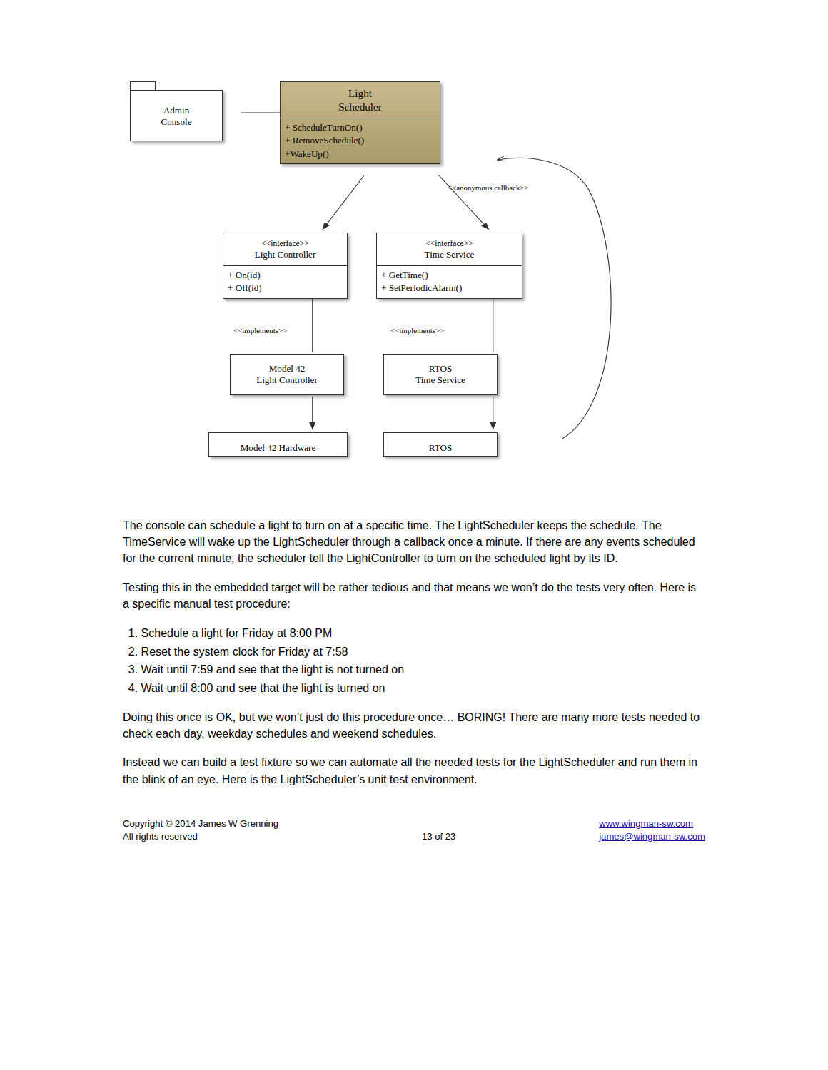Admin
Console
Light
Scheduler
+ ScheduleTurnOn()
+ RemoveSchedule()
+WakeUp()
<<interface>>
Light Controller
+ On(id)
+ Off(id)
<<interface>>
Time Service
+ GetTime()
+ SetPeriodicAlarm()
Model 42
Light Controller
RTOS
Time Service
Model 42 Hardware
RTOS
<<anonymous callback>>
<<implements>>
<<implements>>
The console can schedule a light to turn on at a specific time. The LightScheduler keeps the schedule. The TimeService will wake up the LightScheduler through a callback once a minute. If there are any events scheduled for the current minute, the scheduler tell the LightController to turn on the scheduled light by its ID.
Testing this in the embedded target will be rather tedious and that means we won’t do the tests very often. Here is a specific manual test procedure:
Schedule a light for Friday at 8:00 PM
Reset the system clock for Friday at 7:58
Wait until 7:59 and see that the light is not turned on
Wait until 8:00 and see that the light is turned on
Doing this once is OK, but we won’t just do this procedure once… BORING! There are many more tests needed to check each day, weekday schedules and weekend schedules.
Instead we can build a test fixture so we can automate all the needed tests for the LightScheduler and run them in the blink of an eye. Here is the LightScheduler’s unit test environment.
Copyright © 2014 James W Grenning
All rights reserved
13 of 23
www.wingman-sw.com
james@wingman-sw.com